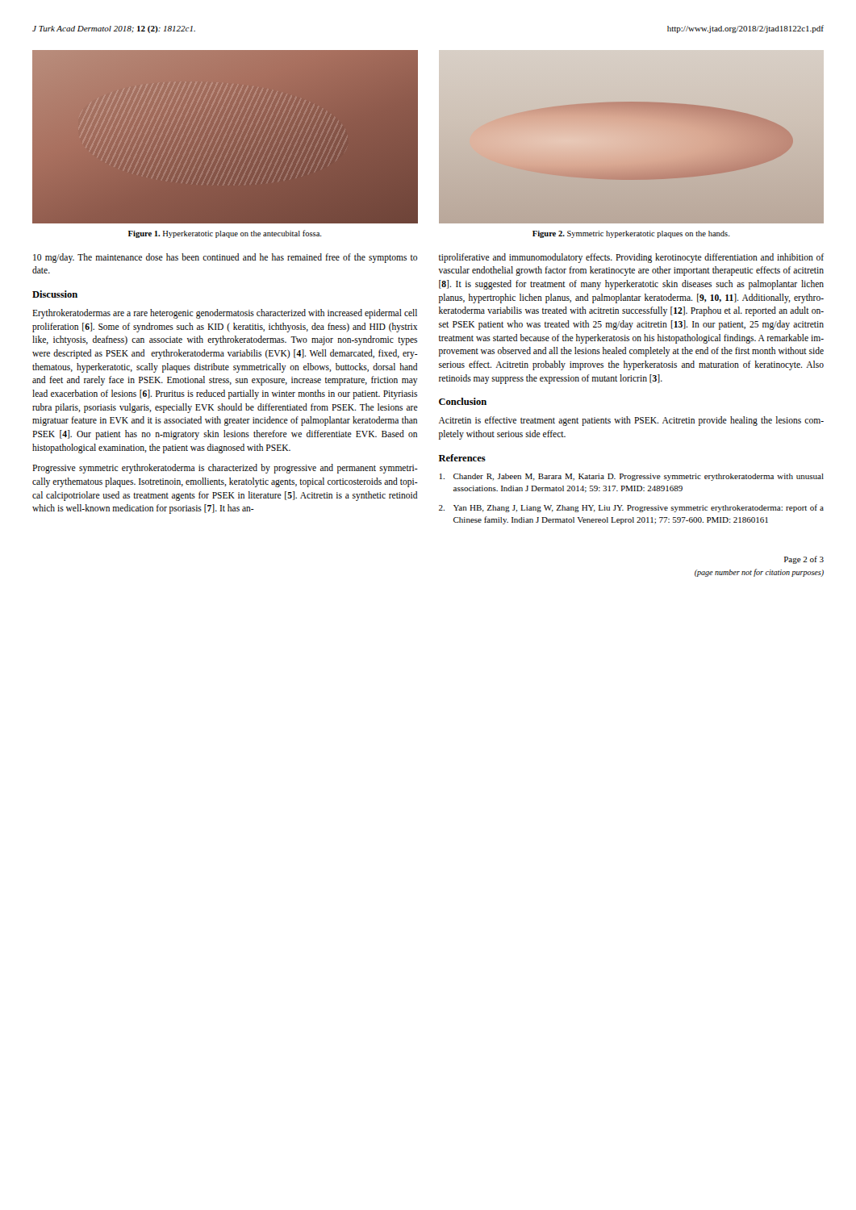J Turk Acad Dermatol 2018; 12 (2): 18122c1.
http://www.jtad.org/2018/2/jtad18122c1.pdf
Figure 1. Hyperkeratotic plaque on the antecubital fossa.
Figure 2. Symmetric hyperkeratotic plaques on the hands.
10 mg/day. The maintenance dose has been continued and he has remained free of the symptoms to date.
Discussion
Erythrokeratodermas are a rare heterogenic genodermatosis characterized with increased epidermal cell proliferation [6]. Some of syndromes such as KID ( keratitis, ichthyosis, dea fness) and HID (hystrix like, ichtyosis, deafness) can associate with erythrokeratodermas. Two major non-syndromic types were descripted as PSEK and erythrokeratoderma variabilis (EVK) [4]. Well demarcated, fixed, erythematous, hyperkeratotic, scally plaques distribute symmetrically on elbows, buttocks, dorsal hand and feet and rarely face in PSEK. Emotional stress, sun exposure, increase temprature, friction may lead exacerbation of lesions [6]. Pruritus is reduced partially in winter months in our patient. Pityriasis rubra pilaris, psoriasis vulgaris, especially EVK should be differentiated from PSEK. The lesions are migratuar feature in EVK and it is associated with greater incidence of palmoplantar keratoderma than PSEK [4]. Our patient has no n-migratory skin lesions therefore we differentiate EVK. Based on histopathological examination, the patient was diagnosed with PSEK.
Progressive symmetric erythrokeratoderma is characterized by progressive and permanent symmetrically erythematous plaques. Isotretinoin, emollients, keratolytic agents, topical corticosteroids and topical calcipotriolare used as treatment agents for PSEK in literature [5]. Acitretin is a synthetic retinoid which is well-known medication for psoriasis [7]. It has an-
tiproliferative and immunomodulatory effects. Providing kerotinocyte differentiation and inhibition of vascular endothelial growth factor from keratinocyte are other important therapeutic effects of acitretin [8]. It is suggested for treatment of many hyperkeratotic skin diseases such as palmoplantar lichen planus, hypertrophic lichen planus, and palmoplantar keratoderma. [9, 10, 11]. Additionally, erythrokeratoderma variabilis was treated with acitretin successfully [12]. Praphou et al. reported an adult onset PSEK patient who was treated with 25 mg/day acitretin [13]. In our patient, 25 mg/day acitretin treatment was started because of the hyperkeratosis on his histopathological findings. A remarkable improvement was observed and all the lesions healed completely at the end of the first month without side serious effect. Acitretin probably improves the hyperkeratosis and maturation of keratinocyte. Also retinoids may suppress the expression of mutant loricrin [3].
Conclusion
Acitretin is effective treatment agent patients with PSEK. Acitretin provide healing the lesions completely without serious side effect.
References
Chander R, Jabeen M, Barara M, Kataria D. Progressive symmetric erythrokeratoderma with unusual associations. Indian J Dermatol 2014; 59: 317. PMID: 24891689
Yan HB, Zhang J, Liang W, Zhang HY, Liu JY. Progressive symmetric erythrokeratoderma: report of a Chinese family. Indian J Dermatol Venereol Leprol 2011; 77: 597-600. PMID: 21860161
Page 2 of 3
(page number not for citation purposes)